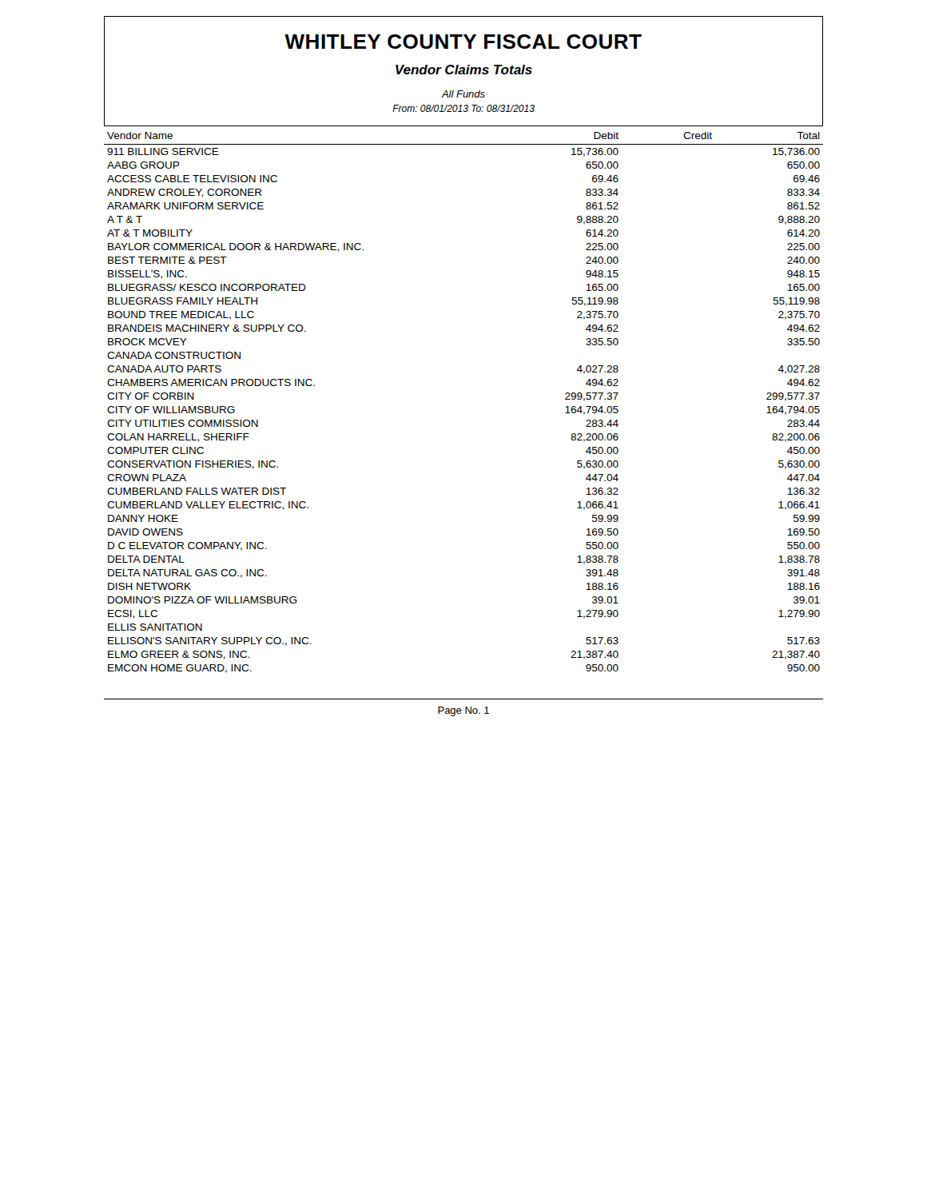WHITLEY COUNTY FISCAL COURT
Vendor Claims Totals
All Funds
From: 08/01/2013 To: 08/31/2013
| Vendor Name | Debit | Credit | Total |
| --- | --- | --- | --- |
| 911 BILLING SERVICE | 15,736.00 | | 15,736.00 |
| AABG GROUP | 650.00 | | 650.00 |
| ACCESS CABLE TELEVISION INC | 69.46 | | 69.46 |
| ANDREW CROLEY, CORONER | 833.34 | | 833.34 |
| ARAMARK UNIFORM SERVICE | 861.52 | | 861.52 |
| A T & T | 9,888.20 | | 9,888.20 |
| AT & T MOBILITY | 614.20 | | 614.20 |
| BAYLOR COMMERICAL DOOR & HARDWARE, INC. | 225.00 | | 225.00 |
| BEST TERMITE & PEST | 240.00 | | 240.00 |
| BISSELL'S, INC. | 948.15 | | 948.15 |
| BLUEGRASS/ KESCO INCORPORATED | 165.00 | | 165.00 |
| BLUEGRASS FAMILY HEALTH | 55,119.98 | | 55,119.98 |
| BOUND TREE MEDICAL, LLC | 2,375.70 | | 2,375.70 |
| BRANDEIS MACHINERY & SUPPLY CO. | 494.62 | | 494.62 |
| BROCK MCVEY | 335.50 | | 335.50 |
| CANADA CONSTRUCTION | | | |
| CANADA AUTO PARTS | 4,027.28 | | 4,027.28 |
| CHAMBERS AMERICAN PRODUCTS INC. | 494.62 | | 494.62 |
| CITY OF CORBIN | 299,577.37 | | 299,577.37 |
| CITY OF WILLIAMSBURG | 164,794.05 | | 164,794.05 |
| CITY UTILITIES COMMISSION | 283.44 | | 283.44 |
| COLAN HARRELL, SHERIFF | 82,200.06 | | 82,200.06 |
| COMPUTER CLINC | 450.00 | | 450.00 |
| CONSERVATION FISHERIES, INC. | 5,630.00 | | 5,630.00 |
| CROWN PLAZA | 447.04 | | 447.04 |
| CUMBERLAND FALLS WATER DIST | 136.32 | | 136.32 |
| CUMBERLAND VALLEY ELECTRIC, INC. | 1,066.41 | | 1,066.41 |
| DANNY HOKE | 59.99 | | 59.99 |
| DAVID OWENS | 169.50 | | 169.50 |
| D C ELEVATOR COMPANY, INC. | 550.00 | | 550.00 |
| DELTA DENTAL | 1,838.78 | | 1,838.78 |
| DELTA NATURAL GAS CO., INC. | 391.48 | | 391.48 |
| DISH NETWORK | 188.16 | | 188.16 |
| DOMINO'S PIZZA OF WILLIAMSBURG | 39.01 | | 39.01 |
| ECSI, LLC | 1,279.90 | | 1,279.90 |
| ELLIS SANITATION | | | |
| ELLISON'S SANITARY SUPPLY CO., INC. | 517.63 | | 517.63 |
| ELMO GREER & SONS, INC. | 21,387.40 | | 21,387.40 |
| EMCON HOME GUARD, INC. | 950.00 | | 950.00 |
Page No. 1